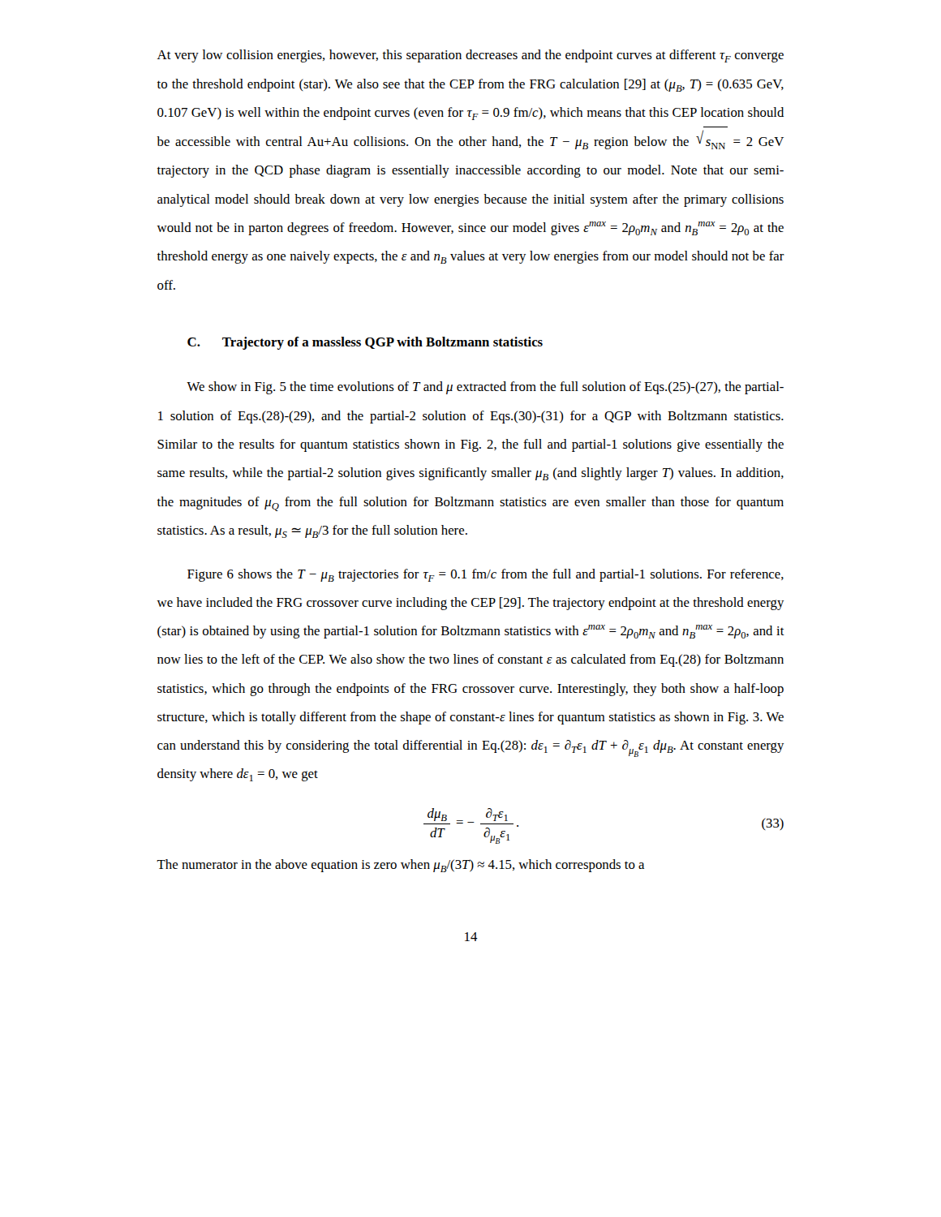At very low collision energies, however, this separation decreases and the endpoint curves at different τF converge to the threshold endpoint (star). We also see that the CEP from the FRG calculation [29] at (μB, T) = (0.635 GeV, 0.107 GeV) is well within the endpoint curves (even for τF = 0.9 fm/c), which means that this CEP location should be accessible with central Au+Au collisions. On the other hand, the T − μB region below the √sNN = 2 GeV trajectory in the QCD phase diagram is essentially inaccessible according to our model. Note that our semi-analytical model should break down at very low energies because the initial system after the primary collisions would not be in parton degrees of freedom. However, since our model gives εmax = 2ρ0mN and nBmax = 2ρ0 at the threshold energy as one naively expects, the ε and nB values at very low energies from our model should not be far off.
C. Trajectory of a massless QGP with Boltzmann statistics
We show in Fig. 5 the time evolutions of T and μ extracted from the full solution of Eqs.(25)-(27), the partial-1 solution of Eqs.(28)-(29), and the partial-2 solution of Eqs.(30)-(31) for a QGP with Boltzmann statistics. Similar to the results for quantum statistics shown in Fig. 2, the full and partial-1 solutions give essentially the same results, while the partial-2 solution gives significantly smaller μB (and slightly larger T) values. In addition, the magnitudes of μQ from the full solution for Boltzmann statistics are even smaller than those for quantum statistics. As a result, μS ≃ μB/3 for the full solution here.
Figure 6 shows the T − μB trajectories for τF = 0.1 fm/c from the full and partial-1 solutions. For reference, we have included the FRG crossover curve including the CEP [29]. The trajectory endpoint at the threshold energy (star) is obtained by using the partial-1 solution for Boltzmann statistics with εmax = 2ρ0mN and nBmax = 2ρ0, and it now lies to the left of the CEP. We also show the two lines of constant ε as calculated from Eq.(28) for Boltzmann statistics, which go through the endpoints of the FRG crossover curve. Interestingly, they both show a half-loop structure, which is totally different from the shape of constant-ε lines for quantum statistics as shown in Fig. 3. We can understand this by considering the total differential in Eq.(28): dε1 = ∂Tε1 dT + ∂μBε1 dμB. At constant energy density where dε1 = 0, we get
dμB dT = − ∂Tε1∂μBε1. (33)
The numerator in the above equation is zero when μB/(3T) ≈ 4.15, which corresponds to a
14